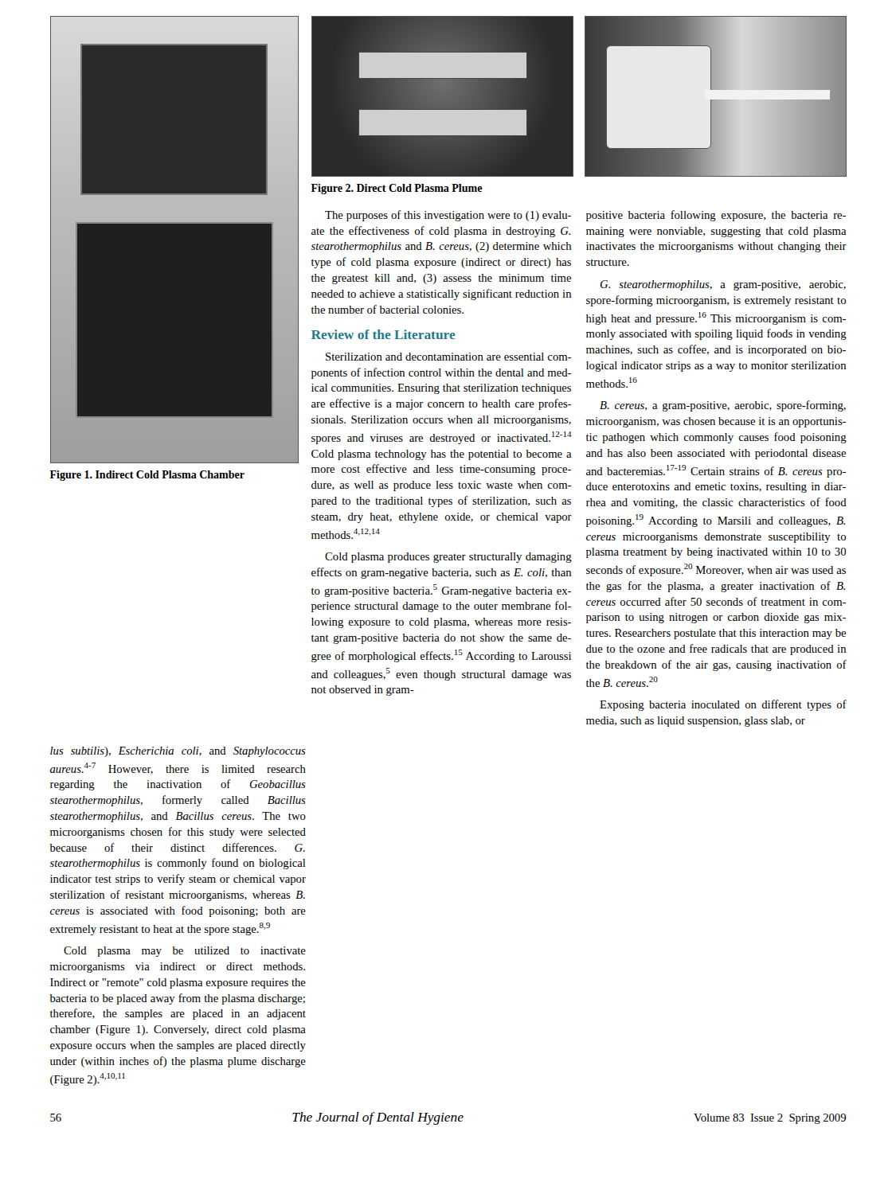Figure 1. Indirect Cold Plasma Chamber
Figure 2. Direct Cold Plasma Plume
The purposes of this investigation were to (1) evaluate the effectiveness of cold plasma in destroying G. stearothermophilus and B. cereus, (2) determine which type of cold plasma exposure (indirect or direct) has the greatest kill and, (3) assess the minimum time needed to achieve a statistically significant reduction in the number of bacterial colonies.
Review of the Literature
Sterilization and decontamination are essential components of infection control within the dental and medical communities. Ensuring that sterilization techniques are effective is a major concern to health care professionals. Sterilization occurs when all microorganisms, spores and viruses are destroyed or inactivated.12-14 Cold plasma technology has the potential to become a more cost effective and less time-consuming procedure, as well as produce less toxic waste when compared to the traditional types of sterilization, such as steam, dry heat, ethylene oxide, or chemical vapor methods.4,12,14
Cold plasma produces greater structurally damaging effects on gram-negative bacteria, such as E. coli, than to gram-positive bacteria.5 Gram-negative bacteria experience structural damage to the outer membrane following exposure to cold plasma, whereas more resistant gram-positive bacteria do not show the same degree of morphological effects.15 According to Laroussi and colleagues,5 even though structural damage was not observed in gram-
positive bacteria following exposure, the bacteria remaining were nonviable, suggesting that cold plasma inactivates the microorganisms without changing their structure.
G. stearothermophilus, a gram-positive, aerobic, spore-forming microorganism, is extremely resistant to high heat and pressure.16 This microorganism is commonly associated with spoiling liquid foods in vending machines, such as coffee, and is incorporated on biological indicator strips as a way to monitor sterilization methods.16
B. cereus, a gram-positive, aerobic, spore-forming, microorganism, was chosen because it is an opportunistic pathogen which commonly causes food poisoning and has also been associated with periodontal disease and bacteremias.17-19 Certain strains of B. cereus produce enterotoxins and emetic toxins, resulting in diarrhea and vomiting, the classic characteristics of food poisoning.19 According to Marsili and colleagues, B. cereus microorganisms demonstrate susceptibility to plasma treatment by being inactivated within 10 to 30 seconds of exposure.20 Moreover, when air was used as the gas for the plasma, a greater inactivation of B. cereus occurred after 50 seconds of treatment in comparison to using nitrogen or carbon dioxide gas mixtures. Researchers postulate that this interaction may be due to the ozone and free radicals that are produced in the breakdown of the air gas, causing inactivation of the B. cereus.20
Exposing bacteria inoculated on different types of media, such as liquid suspension, glass slab, or
lus subtilis), Escherichia coli, and Staphylococcus aureus.4-7 However, there is limited research regarding the inactivation of Geobacillus stearothermophilus, formerly called Bacillus stearothermophilus, and Bacillus cereus. The two microorganisms chosen for this study were selected because of their distinct differences. G. stearothermophilus is commonly found on biological indicator test strips to verify steam or chemical vapor sterilization of resistant microorganisms, whereas B. cereus is associated with food poisoning; both are extremely resistant to heat at the spore stage.8,9
Cold plasma may be utilized to inactivate microorganisms via indirect or direct methods. Indirect or "remote" cold plasma exposure requires the bacteria to be placed away from the plasma discharge; therefore, the samples are placed in an adjacent chamber (Figure 1). Conversely, direct cold plasma exposure occurs when the samples are placed directly under (within inches of) the plasma plume discharge (Figure 2).4,10,11
56
The Journal of Dental Hygiene
Volume 83 Issue 2 Spring 2009